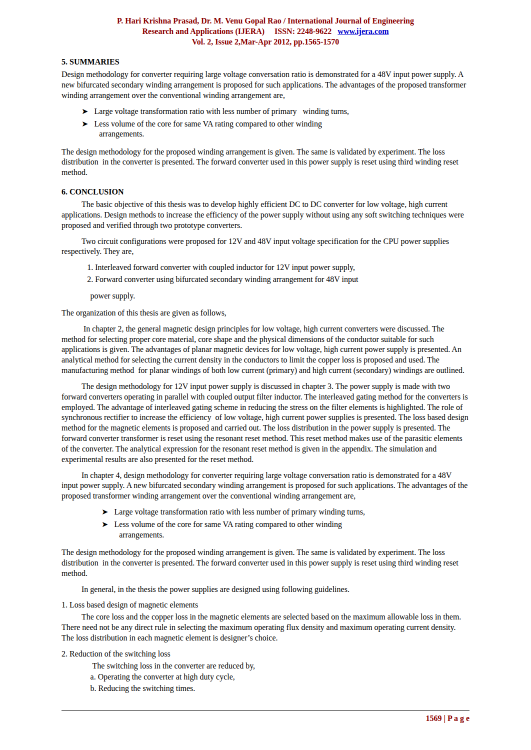P. Hari Krishna Prasad, Dr. M. Venu Gopal Rao / International Journal of Engineering
Research and Applications (IJERA) ISSN: 2248-9622 www.ijera.com
Vol. 2, Issue 2,Mar-Apr 2012, pp.1565-1570
5. SUMMARIES
Design methodology for converter requiring large voltage conversation ratio is demonstrated for a 48V input power supply. A new bifurcated secondary winding arrangement is proposed for such applications. The advantages of the proposed transformer winding arrangement over the conventional winding arrangement are,
Large voltage transformation ratio with less number of primary winding turns,
Less volume of the core for same VA rating compared to other windingarrangements.
The design methodology for the proposed winding arrangement is given. The same is validated by experiment. The loss distribution in the converter is presented. The forward converter used in this power supply is reset using third winding reset method.
6. CONCLUSION
The basic objective of this thesis was to develop highly efficient DC to DC converter for low voltage, high current applications. Design methods to increase the efficiency of the power supply without using any soft switching techniques were proposed and verified through two prototype converters.
Two circuit configurations were proposed for 12V and 48V input voltage specification for the CPU power supplies respectively. They are,
1. Interleaved forward converter with coupled inductor for 12V input power supply,
2. Forward converter using bifurcated secondary winding arrangement for 48V input
power supply.
The organization of this thesis are given as follows,
In chapter 2, the general magnetic design principles for low voltage, high current converters were discussed. The method for selecting proper core material, core shape and the physical dimensions of the conductor suitable for such applications is given. The advantages of planar magnetic devices for low voltage, high current power supply is presented. An analytical method for selecting the current density in the conductors to limit the copper loss is proposed and used. The manufacturing method for planar windings of both low current (primary) and high current (secondary) windings are outlined.
The design methodology for 12V input power supply is discussed in chapter 3. The power supply is made with two forward converters operating in parallel with coupled output filter inductor. The interleaved gating method for the converters is employed. The advantage of interleaved gating scheme in reducing the stress on the filter elements is highlighted. The role of synchronous rectifier to increase the efficiency of low voltage, high current power supplies is presented. The loss based design method for the magnetic elements is proposed and carried out. The loss distribution in the power supply is presented. The forward converter transformer is reset using the resonant reset method. This reset method makes use of the parasitic elements of the converter. The analytical expression for the resonant reset method is given in the appendix. The simulation and experimental results are also presented for the reset method.
In chapter 4, design methodology for converter requiring large voltage conversation ratio is demonstrated for a 48V input power supply. A new bifurcated secondary winding arrangement is proposed for such applications. The advantages of the proposed transformer winding arrangement over the conventional winding arrangement are,
Large voltage transformation ratio with less number of primary winding turns,
Less volume of the core for same VA rating compared to other windingarrangements.
The design methodology for the proposed winding arrangement is given. The same is validated by experiment. The loss distribution in the converter is presented. The forward converter used in this power supply is reset using third winding reset method.
In general, in the thesis the power supplies are designed using following guidelines.
1. Loss based design of magnetic elements
The core loss and the copper loss in the magnetic elements are selected based on the maximum allowable loss in them. There need not be any direct rule in selecting the maximum operating flux density and maximum operating current density. The loss distribution in each magnetic element is designer’s choice.
2. Reduction of the switching loss
The switching loss in the converter are reduced by,
a. Operating the converter at high duty cycle,
b. Reducing the switching times.
1569 | P a g e